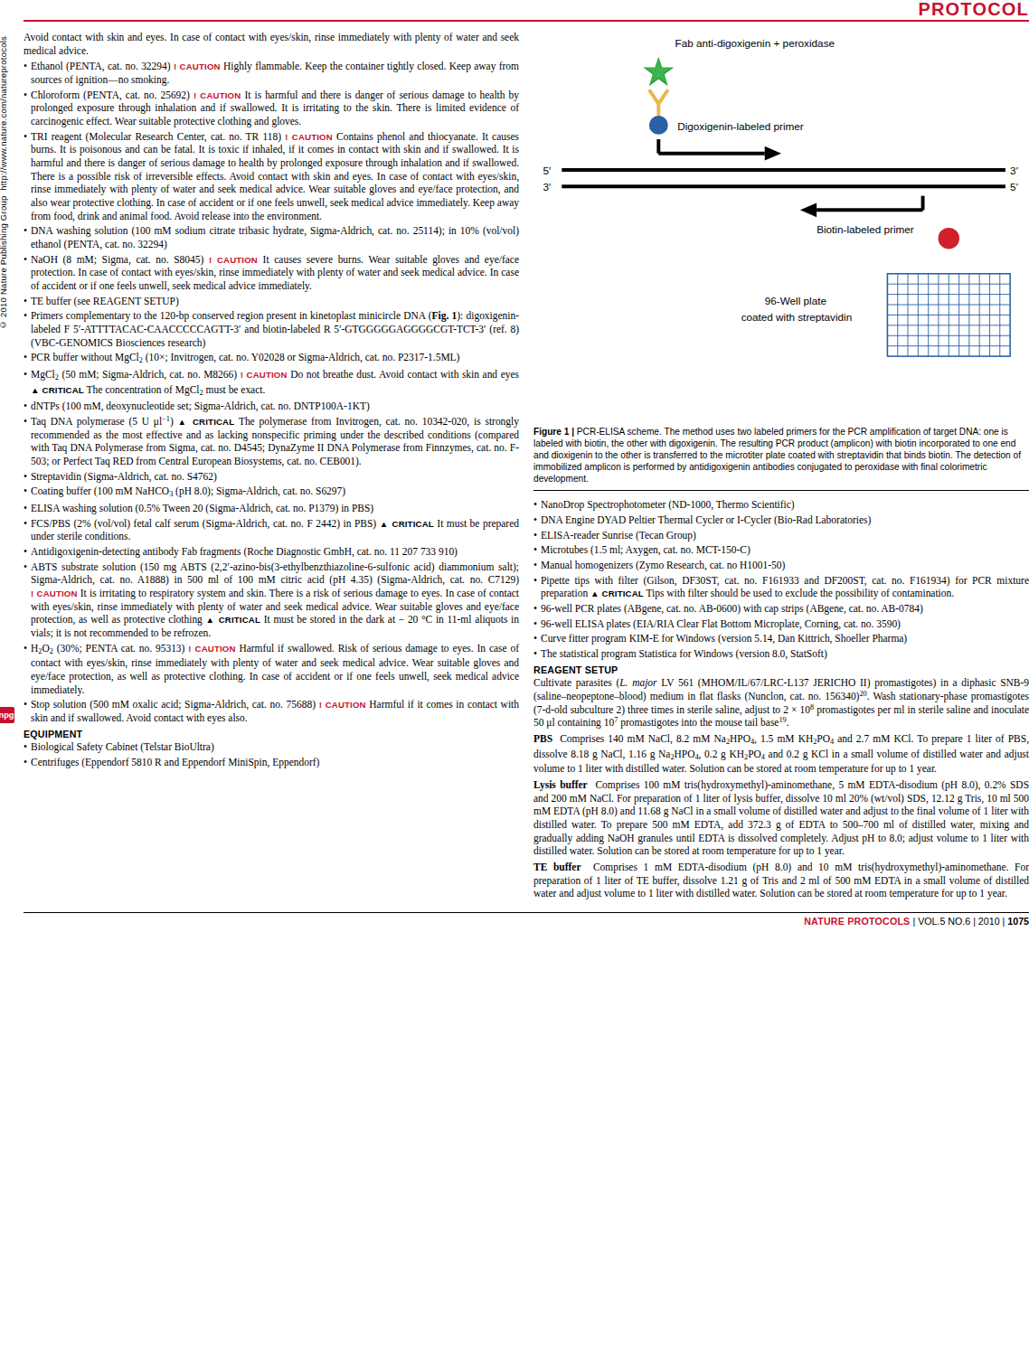PROTOCOL
© 2010 Nature Publishing Group http://www.nature.com/natureprotocols
npg
Avoid contact with skin and eyes. In case of contact with eyes/skin, rinse immediately with plenty of water and seek medical advice.
Ethanol (PENTA, cat. no. 32294) ! CAUTION Highly flammable. Keep the container tightly closed. Keep away from sources of ignition—no smoking.
Chloroform (PENTA, cat. no. 25692) ! CAUTION It is harmful and there is danger of serious damage to health by prolonged exposure through inhalation and if swallowed. It is irritating to the skin. There is limited evidence of carcinogenic effect. Wear suitable protective clothing and gloves.
TRI reagent (Molecular Research Center, cat. no. TR 118) ! CAUTION Contains phenol and thiocyanate. It causes burns. It is poisonous and can be fatal. It is toxic if inhaled, if it comes in contact with skin and if swallowed. It is harmful and there is danger of serious damage to health by prolonged exposure through inhalation and if swallowed. There is a possible risk of irreversible effects. Avoid contact with skin and eyes. In case of contact with eyes/skin, rinse immediately with plenty of water and seek medical advice. Wear suitable gloves and eye/face protection, and also wear protective clothing. In case of accident or if one feels unwell, seek medical advice immediately. Keep away from food, drink and animal food. Avoid release into the environment.
DNA washing solution (100 mM sodium citrate tribasic hydrate, Sigma-Aldrich, cat. no. 25114); in 10% (vol/vol) ethanol (PENTA, cat. no. 32294)
NaOH (8 mM; Sigma, cat. no. S8045) ! CAUTION It causes severe burns. Wear suitable gloves and eye/face protection. In case of contact with eyes/skin, rinse immediately with plenty of water and seek medical advice. In case of accident or if one feels unwell, seek medical advice immediately.
TE buffer (see REAGENT SETUP)
Primers complementary to the 120-bp conserved region present in kinetoplast minicircle DNA (Fig. 1): digoxigenin-labeled F 5′-ATTTTACAC-CAACCCCCAGTT-3′ and biotin-labeled R 5′-GTGGGGGAGGGGCGT-TCT-3′ (ref. 8) (VBC-GENOMICS Biosciences research)
PCR buffer without MgCl2 (10×; Invitrogen, cat. no. Y02028 or Sigma-Aldrich, cat. no. P2317-1.5ML)
MgCl2 (50 mM; Sigma-Aldrich, cat. no. M8266) ! CAUTION Do not breathe dust. Avoid contact with skin and eyes ▲ CRITICAL The concentration of MgCl2 must be exact.
dNTPs (100 mM, deoxynucleotide set; Sigma-Aldrich, cat. no. DNTP100A-1KT)
Taq DNA polymerase (5 U μl−1) ▲ CRITICAL The polymerase from Invitrogen, cat. no. 10342-020, is strongly recommended as the most effective and as lacking nonspecific priming under the described conditions (compared with Taq DNA Polymerase from Sigma, cat. no. D4545; DynaZyme II DNA Polymerase from Finnzymes, cat. no. F-503; or Perfect Taq RED from Central European Biosystems, cat. no. CEB001).
Streptavidin (Sigma-Aldrich, cat. no. S4762)
Coating buffer (100 mM NaHCO3 (pH 8.0); Sigma-Aldrich, cat. no. S6297)
ELISA washing solution (0.5% Tween 20 (Sigma-Aldrich, cat. no. P1379) in PBS)
FCS/PBS (2% (vol/vol) fetal calf serum (Sigma-Aldrich, cat. no. F 2442) in PBS) ▲ CRITICAL It must be prepared under sterile conditions.
Antidigoxigenin-detecting antibody Fab fragments (Roche Diagnostic GmbH, cat. no. 11 207 733 910)
ABTS substrate solution (150 mg ABTS (2,2′-azino-bis(3-ethylbenzthiazoline-6-sulfonic acid) diammonium salt); Sigma-Aldrich, cat. no. A1888) in 500 ml of 100 mM citric acid (pH 4.35) (Sigma-Aldrich, cat. no. C7129) ! CAUTION It is irritating to respiratory system and skin. There is a risk of serious damage to eyes. In case of contact with eyes/skin, rinse immediately with plenty of water and seek medical advice. Wear suitable gloves and eye/face protection, as well as protective clothing ▲ CRITICAL It must be stored in the dark at − 20 °C in 11-ml aliquots in vials; it is not recommended to be refrozen.
H2O2 (30%; PENTA cat. no. 95313) ! CAUTION Harmful if swallowed. Risk of serious damage to eyes. In case of contact with eyes/skin, rinse immediately with plenty of water and seek medical advice. Wear suitable gloves and eye/face protection, as well as protective clothing. In case of accident or if one feels unwell, seek medical advice immediately.
Stop solution (500 mM oxalic acid; Sigma-Aldrich, cat. no. 75688) ! CAUTION Harmful if it comes in contact with skin and if swallowed. Avoid contact with eyes also.
EQUIPMENT
Biological Safety Cabinet (Telstar BioUltra)
Centrifuges (Eppendorf 5810 R and Eppendorf MiniSpin, Eppendorf)
Fab anti-digoxigenin + peroxidase Digoxigenin-labeled primer 5′ 3′ 3′ 5′ Biotin-labeled primer 96-Well plate coated with streptavidin
Figure 1 | PCR-ELISA scheme. The method uses two labeled primers for the PCR amplification of target DNA: one is labeled with biotin, the other with digoxigenin. The resulting PCR product (amplicon) with biotin incorporated to one end and dioxigenin to the other is transferred to the microtiter plate coated with streptavidin that binds biotin. The detection of immobilized amplicon is performed by antidigoxigenin antibodies conjugated to peroxidase with final colorimetric development.
NanoDrop Spectrophotometer (ND-1000, Thermo Scientific)
DNA Engine DYAD Peltier Thermal Cycler or I-Cycler (Bio-Rad Laboratories)
ELISA-reader Sunrise (Tecan Group)
Microtubes (1.5 ml; Axygen, cat. no. MCT-150-C)
Manual homogenizers (Zymo Research, cat. no H1001-50)
Pipette tips with filter (Gilson, DF30ST, cat. no. F161933 and DF200ST, cat. no. F161934) for PCR mixture preparation ▲ CRITICAL Tips with filter should be used to exclude the possibility of contamination.
96-well PCR plates (ABgene, cat. no. AB-0600) with cap strips (ABgene, cat. no. AB-0784)
96-well ELISA plates (EIA/RIA Clear Flat Bottom Microplate, Corning, cat. no. 3590)
Curve fitter program KIM-E for Windows (version 5.14, Dan Kittrich, Shoeller Pharma)
The statistical program Statistica for Windows (version 8.0, StatSoft)
REAGENT SETUP
Cultivate parasites (L. major LV 561 (MHOM/IL/67/LRC-L137 JERICHO II) promastigotes) in a diphasic SNB-9 (saline–neopeptone–blood) medium in flat flasks (Nunclon, cat. no. 156340)20. Wash stationary-phase promastigotes (7-d-old subculture 2) three times in sterile saline, adjust to 2 × 108 promastigotes per ml in sterile saline and inoculate 50 μl containing 107 promastigotes into the mouse tail base19.
PBS Comprises 140 mM NaCl, 8.2 mM Na2HPO4, 1.5 mM KH2PO4 and 2.7 mM KCl. To prepare 1 liter of PBS, dissolve 8.18 g NaCl, 1.16 g Na2HPO4, 0.2 g KH2PO4 and 0.2 g KCl in a small volume of distilled water and adjust volume to 1 liter with distilled water. Solution can be stored at room temperature for up to 1 year.
Lysis buffer Comprises 100 mM tris(hydroxymethyl)-aminomethane, 5 mM EDTA-disodium (pH 8.0), 0.2% SDS and 200 mM NaCl. For preparation of 1 liter of lysis buffer, dissolve 10 ml 20% (wt/vol) SDS, 12.12 g Tris, 10 ml 500 mM EDTA (pH 8.0) and 11.68 g NaCl in a small volume of distilled water and adjust to the final volume of 1 liter with distilled water. To prepare 500 mM EDTA, add 372.3 g of EDTA to 500–700 ml of distilled water, mixing and gradually adding NaOH granules until EDTA is dissolved completely. Adjust pH to 8.0; adjust volume to 1 liter with distilled water. Solution can be stored at room temperature for up to 1 year.
TE buffer Comprises 1 mM EDTA-disodium (pH 8.0) and 10 mM tris(hydroxymethyl)-aminomethane. For preparation of 1 liter of TE buffer, dissolve 1.21 g of Tris and 2 ml of 500 mM EDTA in a small volume of distilled water and adjust volume to 1 liter with distilled water. Solution can be stored at room temperature for up to 1 year.
NATURE PROTOCOLS | VOL.5 NO.6 | 2010 | 1075